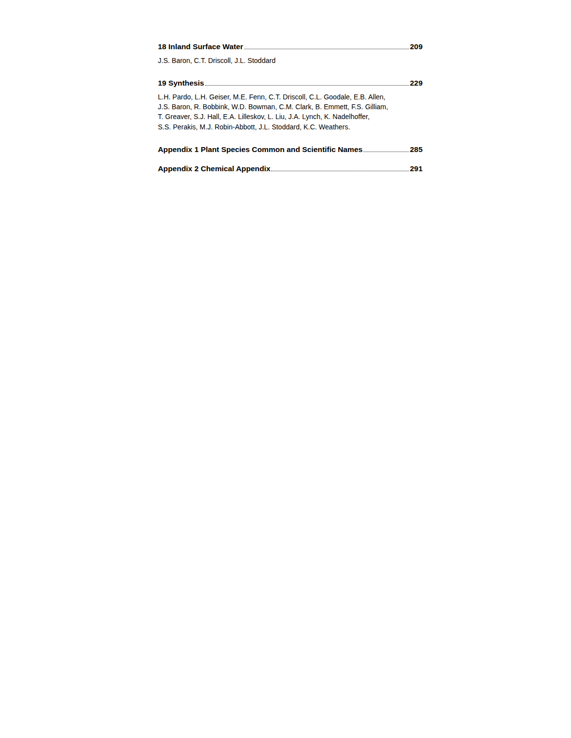18 Inland Surface Water 209
J.S. Baron, C.T. Driscoll, J.L. Stoddard
19 Synthesis 229
L.H. Pardo, L.H. Geiser, M.E. Fenn, C.T. Driscoll, C.L. Goodale, E.B. Allen,
J.S. Baron, R. Bobbink, W.D. Bowman, C.M. Clark, B. Emmett, F.S. Gilliam,
T. Greaver, S.J. Hall, E.A. Lilleskov, L. Liu, J.A. Lynch, K. Nadelhoffer,
S.S. Perakis, M.J. Robin-Abbott, J.L. Stoddard, K.C. Weathers.
Appendix 1 Plant Species Common and Scientific Names 285
Appendix 2 Chemical Appendix 291